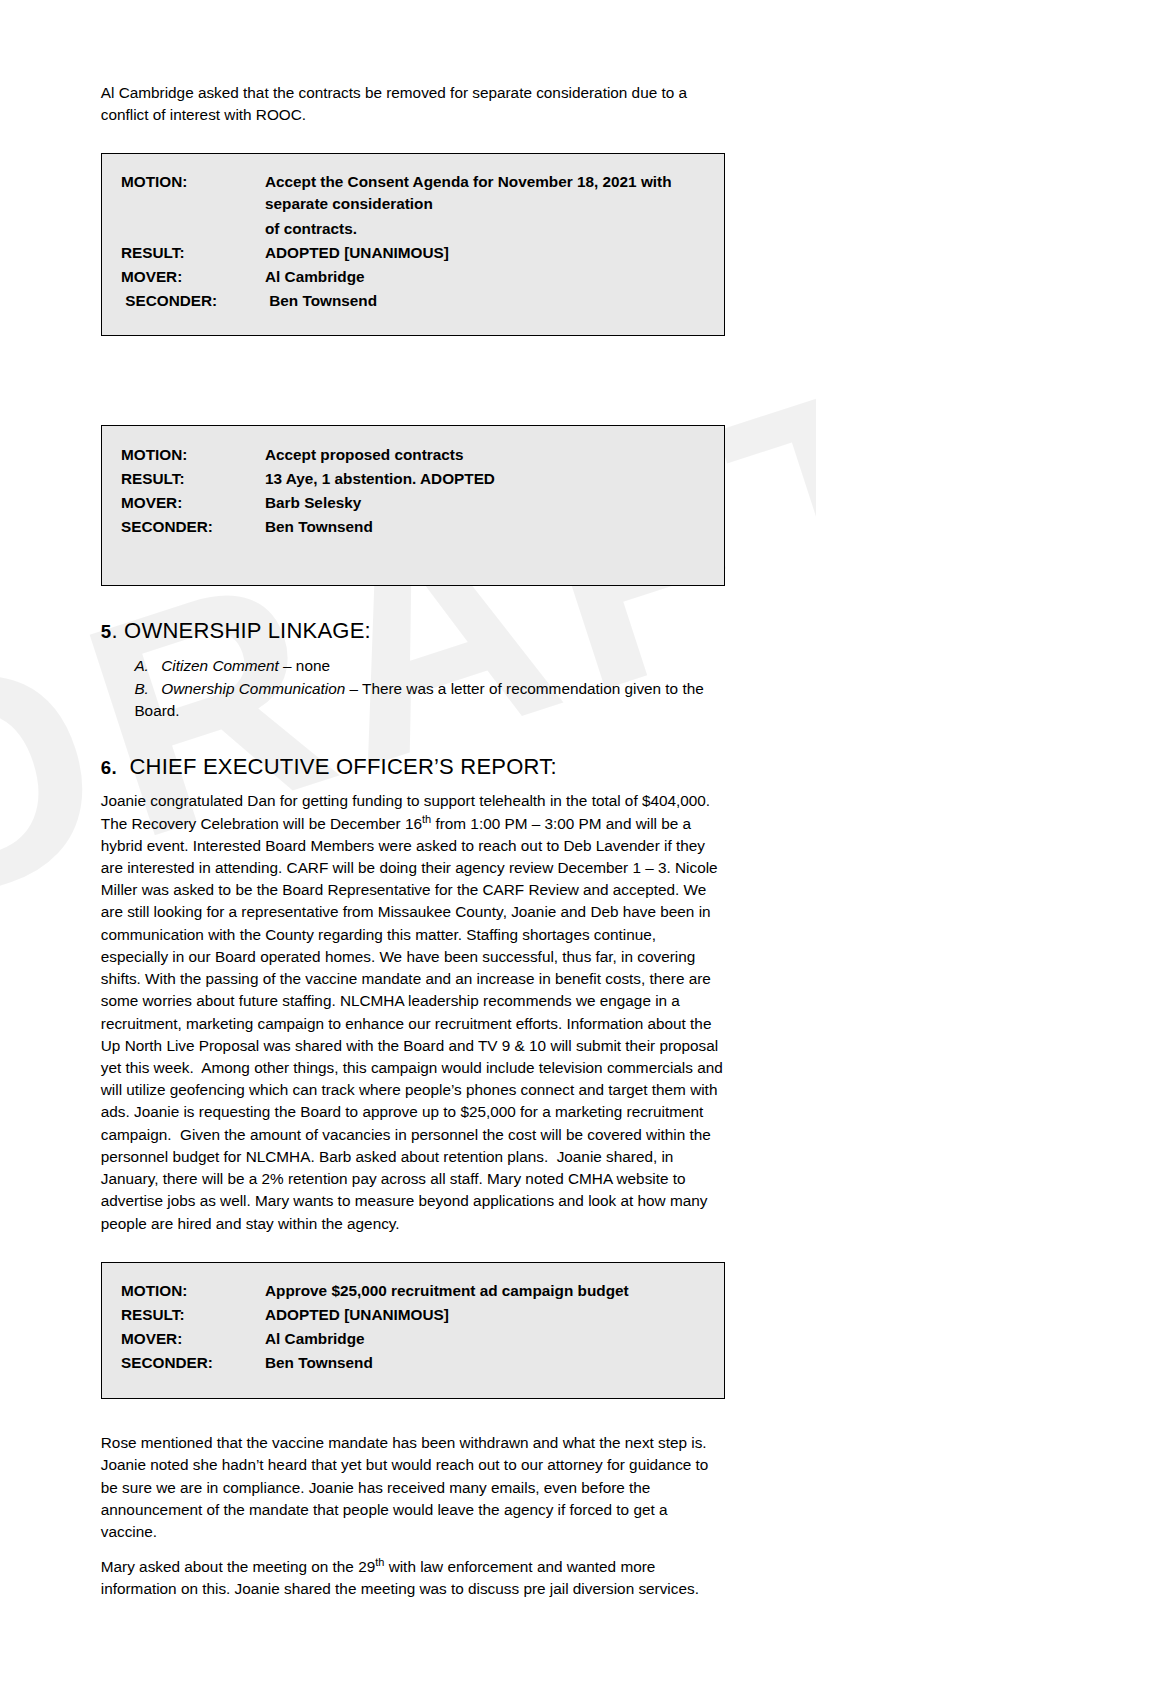DRAFT
Al Cambridge asked that the contracts be removed for separate consideration due to a conflict of interest with ROOC.
| MOTION: | Accept the Consent Agenda for November 18, 2021 with separate consideration |
| | of contracts. |
| RESULT: | ADOPTED [UNANIMOUS] |
| MOVER: | Al Cambridge |
| SECONDER: | Ben Townsend |
| MOTION: | Accept proposed contracts |
| RESULT: | 13 Aye, 1 abstention. ADOPTED |
| MOVER: | Barb Selesky |
| SECONDER: | Ben Townsend |
5. OWNERSHIP LINKAGE:
A. Citizen Comment – none
B. Ownership Communication – There was a letter of recommendation given to the Board.
6. CHIEF EXECUTIVE OFFICER’S REPORT:
Joanie congratulated Dan for getting funding to support telehealth in the total of $404,000. The Recovery Celebration will be December 16th from 1:00 PM – 3:00 PM and will be a hybrid event. Interested Board Members were asked to reach out to Deb Lavender if they are interested in attending. CARF will be doing their agency review December 1 – 3. Nicole Miller was asked to be the Board Representative for the CARF Review and accepted. We are still looking for a representative from Missaukee County, Joanie and Deb have been in communication with the County regarding this matter. Staffing shortages continue, especially in our Board operated homes. We have been successful, thus far, in covering shifts. With the passing of the vaccine mandate and an increase in benefit costs, there are some worries about future staffing. NLCMHA leadership recommends we engage in a recruitment, marketing campaign to enhance our recruitment efforts. Information about the Up North Live Proposal was shared with the Board and TV 9 & 10 will submit their proposal yet this week. Among other things, this campaign would include television commercials and will utilize geofencing which can track where people’s phones connect and target them with ads. Joanie is requesting the Board to approve up to $25,000 for a marketing recruitment campaign. Given the amount of vacancies in personnel the cost will be covered within the personnel budget for NLCMHA. Barb asked about retention plans. Joanie shared, in January, there will be a 2% retention pay across all staff. Mary noted CMHA website to advertise jobs as well. Mary wants to measure beyond applications and look at how many people are hired and stay within the agency.
| MOTION: | Approve $25,000 recruitment ad campaign budget |
| RESULT: | ADOPTED [UNANIMOUS] |
| MOVER: | Al Cambridge |
| SECONDER: | Ben Townsend |
Rose mentioned that the vaccine mandate has been withdrawn and what the next step is. Joanie noted she hadn’t heard that yet but would reach out to our attorney for guidance to be sure we are in compliance. Joanie has received many emails, even before the announcement of the mandate that people would leave the agency if forced to get a vaccine.
Mary asked about the meeting on the 29th with law enforcement and wanted more information on this. Joanie shared the meeting was to discuss pre jail diversion services.